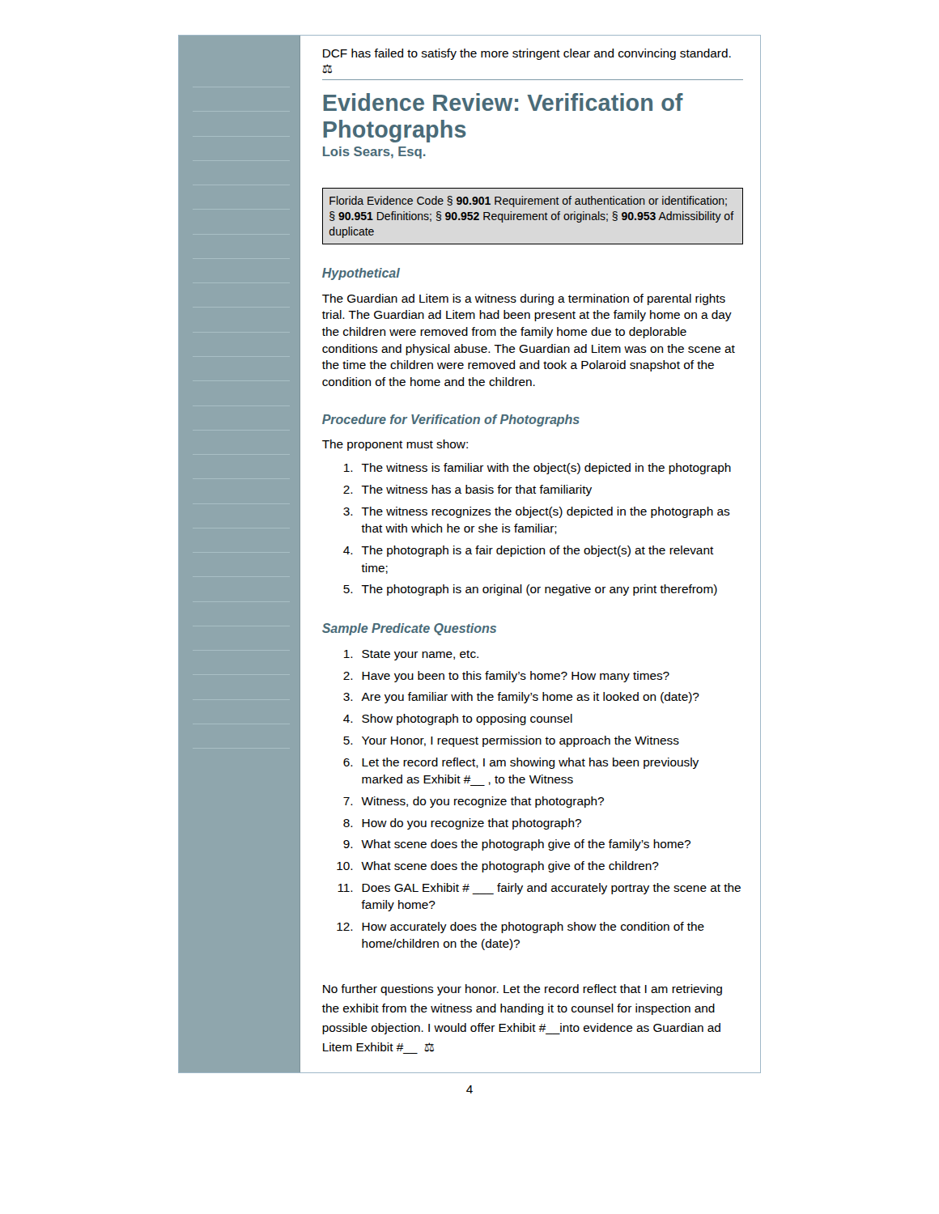DCF has failed to satisfy the more stringent clear and convincing standard. ⚖
Evidence Review: Verification of Photographs
Lois Sears, Esq.
Florida Evidence Code § 90.901 Requirement of authentication or identification; § 90.951 Definitions; § 90.952 Requirement of originals; § 90.953 Admissibility of duplicate
Hypothetical
The Guardian ad Litem is a witness during a termination of parental rights trial. The Guardian ad Litem had been present at the family home on a day the children were removed from the family home due to deplorable conditions and physical abuse. The Guardian ad Litem was on the scene at the time the children were removed and took a Polaroid snapshot of the condition of the home and the children.
Procedure for Verification of Photographs
The proponent must show:
The witness is familiar with the object(s) depicted in the photograph
The witness has a basis for that familiarity
The witness recognizes the object(s) depicted in the photograph as that with which he or she is familiar;
The photograph is a fair depiction of the object(s) at the relevant time;
The photograph is an original (or negative or any print therefrom)
Sample Predicate Questions
State your name, etc.
Have you been to this family’s home? How many times?
Are you familiar with the family’s home as it looked on (date)?
Show photograph to opposing counsel
Your Honor, I request permission to approach the Witness
Let the record reflect, I am showing what has been previously marked as Exhibit #__ , to the Witness
Witness, do you recognize that photograph?
How do you recognize that photograph?
What scene does the photograph give of the family’s home?
What scene does the photograph give of the children?
Does GAL Exhibit # ___ fairly and accurately portray the scene at the family home?
How accurately does the photograph show the condition of the home/children on the (date)?
No further questions your honor. Let the record reflect that I am retrieving the exhibit from the witness and handing it to counsel for inspection and possible objection. I would offer Exhibit #__into evidence as Guardian ad Litem Exhibit #__ ⚖
4